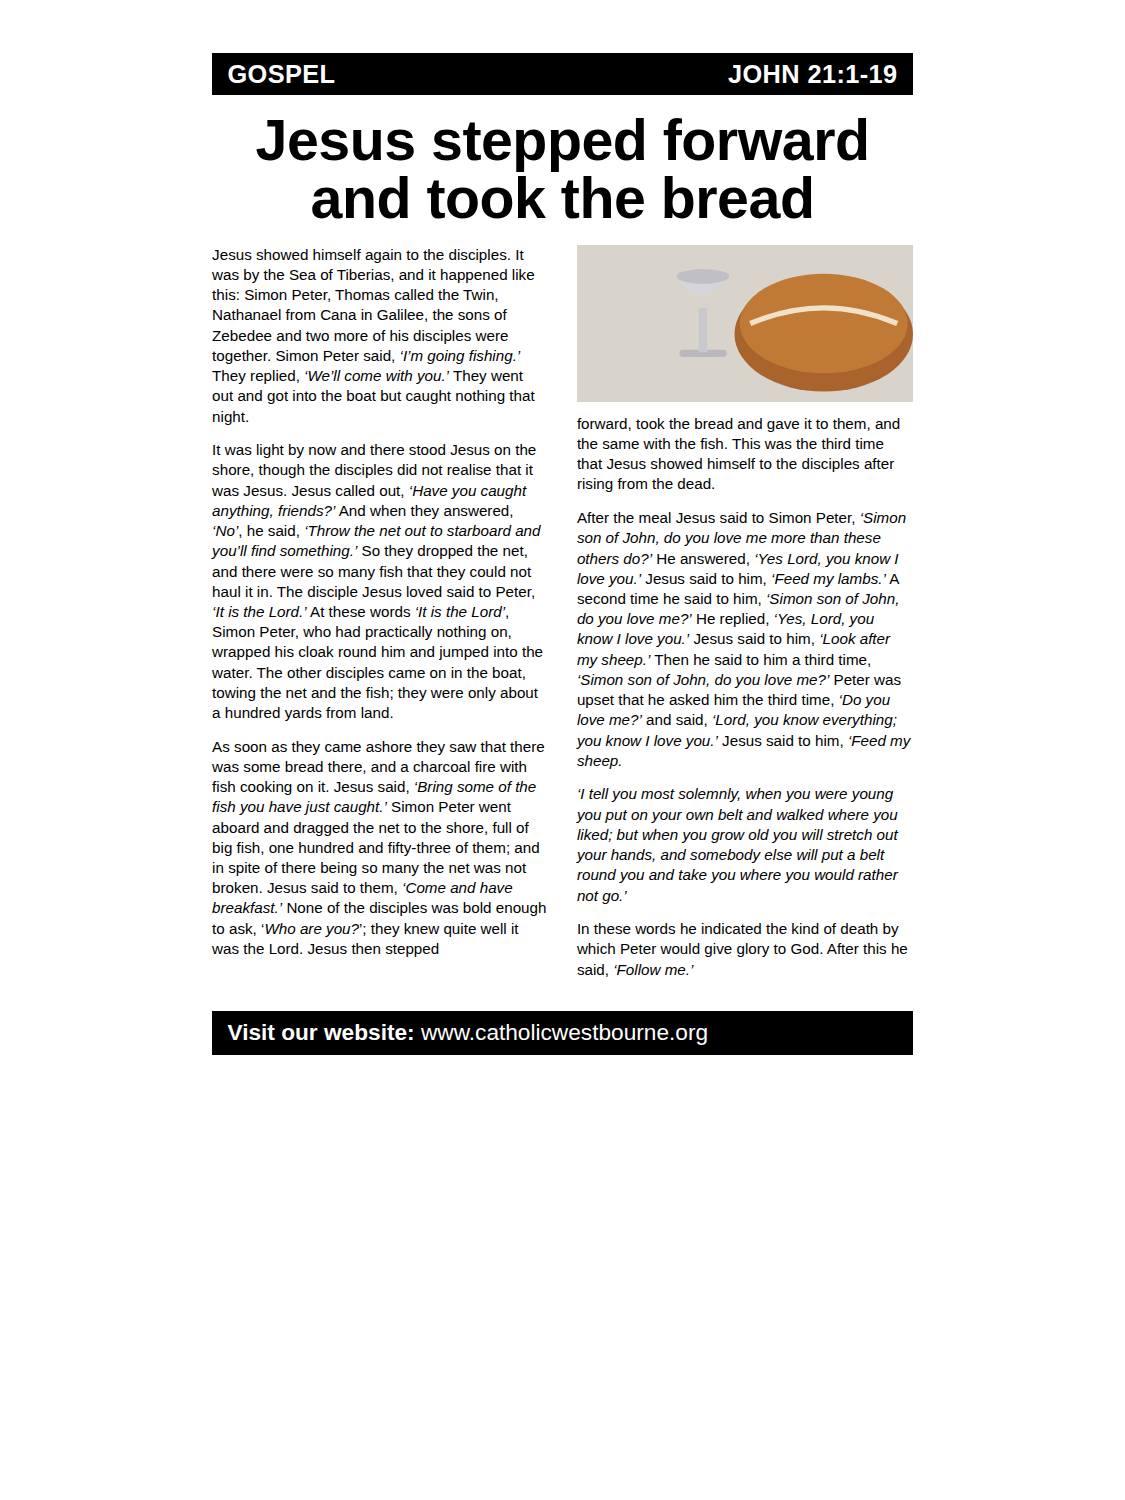GOSPEL
JOHN 21:1-19
Jesus stepped forward
and took the bread
Jesus showed himself again to the disciples. It was by the Sea of Tiberias, and it happened like this: Simon Peter, Thomas called the Twin, Nathanael from Cana in Galilee, the sons of Zebedee and two more of his disciples were together. Simon Peter said, ‘I’m going fishing.’ They replied, ‘We’ll come with you.’ They went out and got into the boat but caught nothing that night.
It was light by now and there stood Jesus on the shore, though the disciples did not realise that it was Jesus. Jesus called out, ‘Have you caught anything, friends?’ And when they answered, ‘No’, he said, ‘Throw the net out to starboard and you’ll find something.’ So they dropped the net, and there were so many fish that they could not haul it in. The disciple Jesus loved said to Peter, ‘It is the Lord.’ At these words ‘It is the Lord’, Simon Peter, who had practically nothing on, wrapped his cloak round him and jumped into the water. The other disciples came on in the boat, towing the net and the fish; they were only about a hundred yards from land.
As soon as they came ashore they saw that there was some bread there, and a charcoal fire with fish cooking on it. Jesus said, ‘Bring some of the fish you have just caught.’ Simon Peter went aboard and dragged the net to the shore, full of big fish, one hundred and fifty-three of them; and in spite of there being so many the net was not broken. Jesus said to them, ‘Come and have breakfast.’ None of the disciples was bold enough to ask, ‘Who are you?’; they knew quite well it was the Lord. Jesus then stepped
forward, took the bread and gave it to them, and the same with the fish. This was the third time that Jesus showed himself to the disciples after rising from the dead.
After the meal Jesus said to Simon Peter, ‘Simon son of John, do you love me more than these others do?’ He answered, ‘Yes Lord, you know I love you.’ Jesus said to him, ‘Feed my lambs.’ A second time he said to him, ‘Simon son of John, do you love me?’ He replied, ‘Yes, Lord, you know I love you.’ Jesus said to him, ‘Look after my sheep.’ Then he said to him a third time, ‘Simon son of John, do you love me?’ Peter was upset that he asked him the third time, ‘Do you love me?’ and said, ‘Lord, you know everything; you know I love you.’ Jesus said to him, ‘Feed my sheep.
‘I tell you most solemnly, when you were young you put on your own belt and walked where you liked; but when you grow old you will stretch out your hands, and somebody else will put a belt round you and take you where you would rather not go.’
In these words he indicated the kind of death by which Peter would give glory to God. After this he said, ‘Follow me.’
Visit our website: www.catholicwestbourne.org